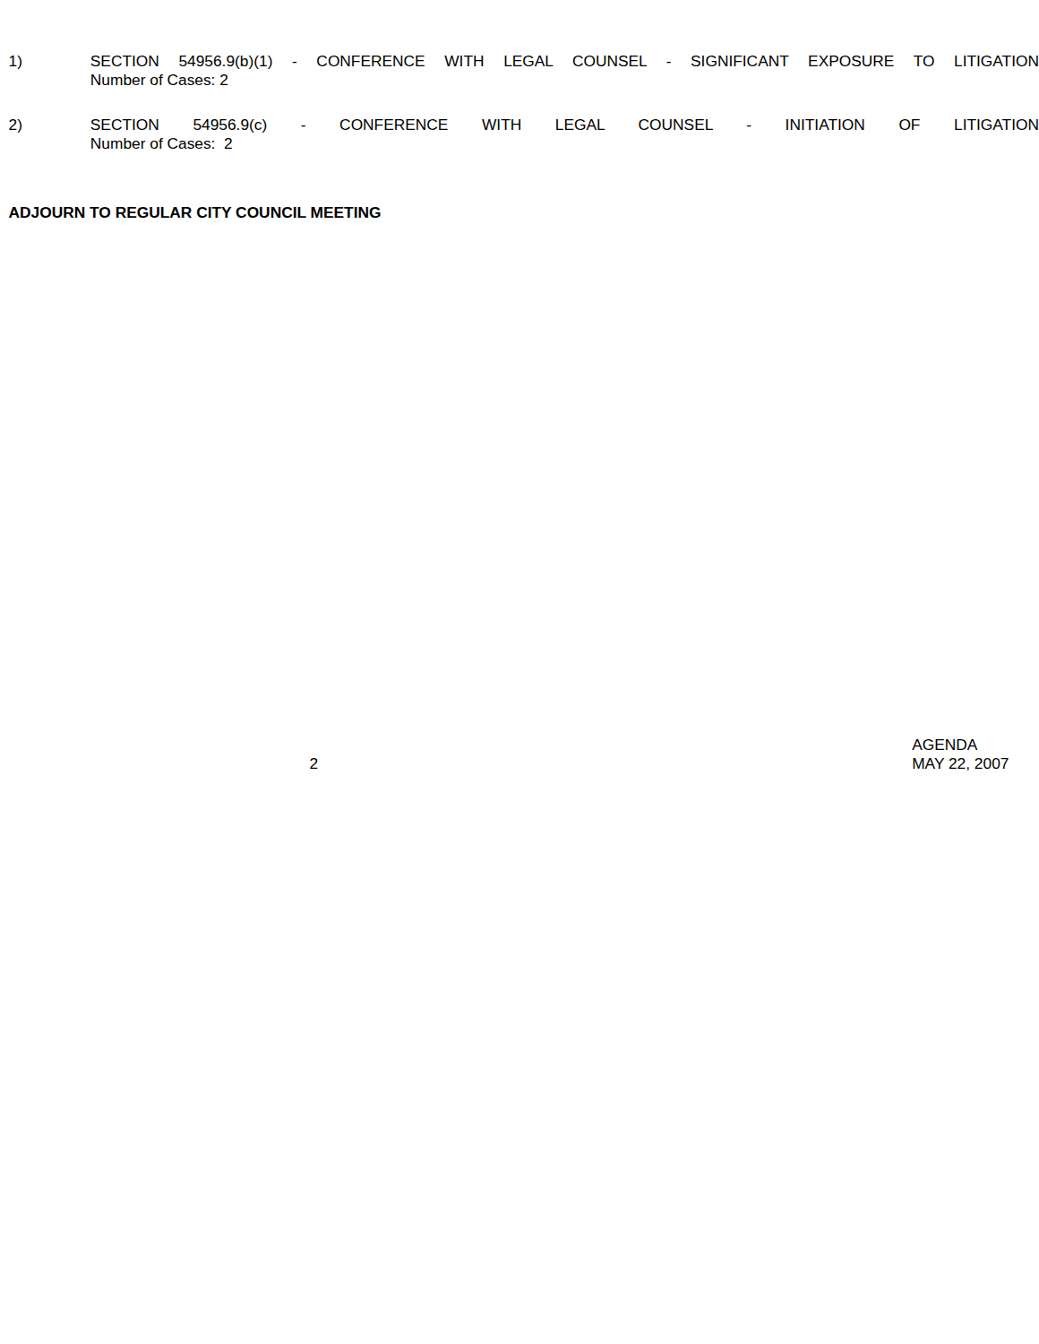1)
SECTION 54956.9(b)(1) - CONFERENCE WITH LEGAL COUNSEL - SIGNIFICANT EXPOSURE TO LITIGATION
Number of Cases: 2
2)
SECTION 54956.9(c) - CONFERENCE WITH LEGAL COUNSEL - INITIATION OF LITIGATION
Number of Cases: 2
ADJOURN TO REGULAR CITY COUNCIL MEETING
2
AGENDA
MAY 22, 2007